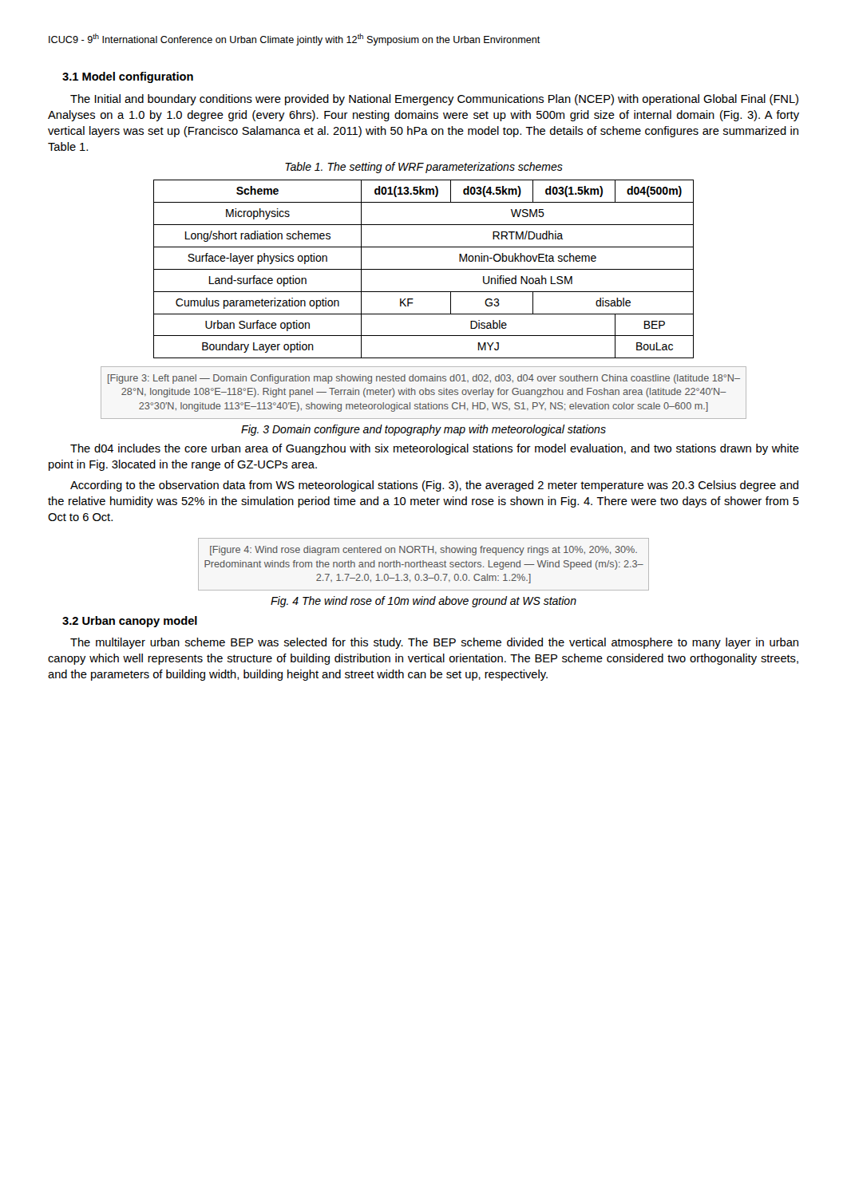ICUC9 - 9th International Conference on Urban Climate jointly with 12th Symposium on the Urban Environment
3.1 Model configuration
The Initial and boundary conditions were provided by National Emergency Communications Plan (NCEP) with operational Global Final (FNL) Analyses on a 1.0 by 1.0 degree grid (every 6hrs). Four nesting domains were set up with 500m grid size of internal domain (Fig. 3). A forty vertical layers was set up (Francisco Salamanca et al. 2011) with 50 hPa on the model top. The details of scheme configures are summarized in Table 1.
Table 1. The setting of WRF parameterizations schemes
| Scheme | d01(13.5km) | d03(4.5km) | d03(1.5km) | d04(500m) |
| --- | --- | --- | --- | --- |
| Microphysics | WSM5 |
| Long/short radiation schemes | RRTM/Dudhia |
| Surface-layer physics option | Monin-ObukhovEta scheme |
| Land-surface option | Unified Noah LSM |
| Cumulus parameterization option | KF | G3 | disable |
| Urban Surface option | Disable | BEP |
| Boundary Layer option | MYJ | BouLac |
[Figure 3: Left panel — Domain Configuration map showing nested domains d01, d02, d03, d04 over southern China coastline (latitude 18°N–28°N, longitude 108°E–118°E). Right panel — Terrain (meter) with obs sites overlay for Guangzhou and Foshan area (latitude 22°40′N–23°30′N, longitude 113°E–113°40′E), showing meteorological stations CH, HD, WS, S1, PY, NS; elevation color scale 0–600 m.]
Fig. 3 Domain configure and topography map with meteorological stations
The d04 includes the core urban area of Guangzhou with six meteorological stations for model evaluation, and two stations drawn by white point in Fig. 3located in the range of GZ-UCPs area.
According to the observation data from WS meteorological stations (Fig. 3), the averaged 2 meter temperature was 20.3 Celsius degree and the relative humidity was 52% in the simulation period time and a 10 meter wind rose is shown in Fig. 4. There were two days of shower from 5 Oct to 6 Oct.
[Figure 4: Wind rose diagram centered on NORTH, showing frequency rings at 10%, 20%, 30%. Predominant winds from the north and north-northeast sectors. Legend — Wind Speed (m/s): 2.3–2.7, 1.7–2.0, 1.0–1.3, 0.3–0.7, 0.0. Calm: 1.2%.]
Fig. 4 The wind rose of 10m wind above ground at WS station
3.2 Urban canopy model
The multilayer urban scheme BEP was selected for this study. The BEP scheme divided the vertical atmosphere to many layer in urban canopy which well represents the structure of building distribution in vertical orientation. The BEP scheme considered two orthogonality streets, and the parameters of building width, building height and street width can be set up, respectively.